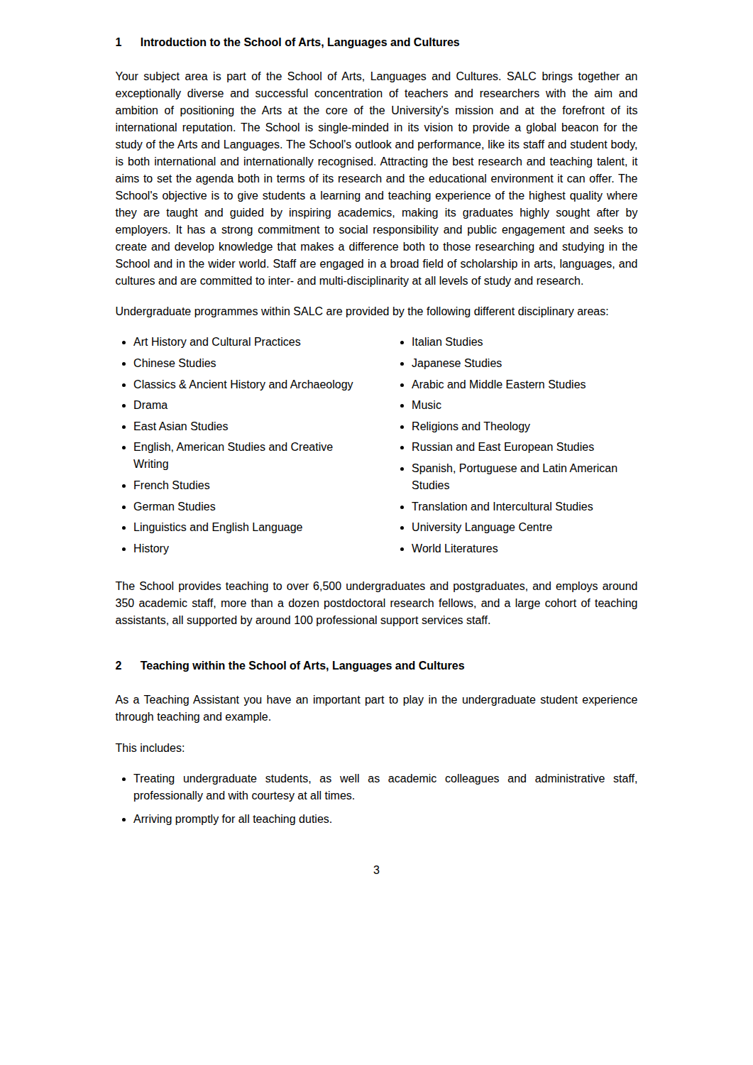1 Introduction to the School of Arts, Languages and Cultures
Your subject area is part of the School of Arts, Languages and Cultures. SALC brings together an exceptionally diverse and successful concentration of teachers and researchers with the aim and ambition of positioning the Arts at the core of the University's mission and at the forefront of its international reputation. The School is single-minded in its vision to provide a global beacon for the study of the Arts and Languages. The School's outlook and performance, like its staff and student body, is both international and internationally recognised. Attracting the best research and teaching talent, it aims to set the agenda both in terms of its research and the educational environment it can offer. The School's objective is to give students a learning and teaching experience of the highest quality where they are taught and guided by inspiring academics, making its graduates highly sought after by employers. It has a strong commitment to social responsibility and public engagement and seeks to create and develop knowledge that makes a difference both to those researching and studying in the School and in the wider world. Staff are engaged in a broad field of scholarship in arts, languages, and cultures and are committed to inter- and multi-disciplinarity at all levels of study and research.
Undergraduate programmes within SALC are provided by the following different disciplinary areas:
Art History and Cultural Practices
Chinese Studies
Classics & Ancient History and Archaeology
Drama
East Asian Studies
English, American Studies and Creative Writing
French Studies
German Studies
Linguistics and English Language
History
Italian Studies
Japanese Studies
Arabic and Middle Eastern Studies
Music
Religions and Theology
Russian and East European Studies
Spanish, Portuguese and Latin American Studies
Translation and Intercultural Studies
University Language Centre
World Literatures
The School provides teaching to over 6,500 undergraduates and postgraduates, and employs around 350 academic staff, more than a dozen postdoctoral research fellows, and a large cohort of teaching assistants, all supported by around 100 professional support services staff.
2 Teaching within the School of Arts, Languages and Cultures
As a Teaching Assistant you have an important part to play in the undergraduate student experience through teaching and example.
This includes:
Treating undergraduate students, as well as academic colleagues and administrative staff, professionally and with courtesy at all times.
Arriving promptly for all teaching duties.
3